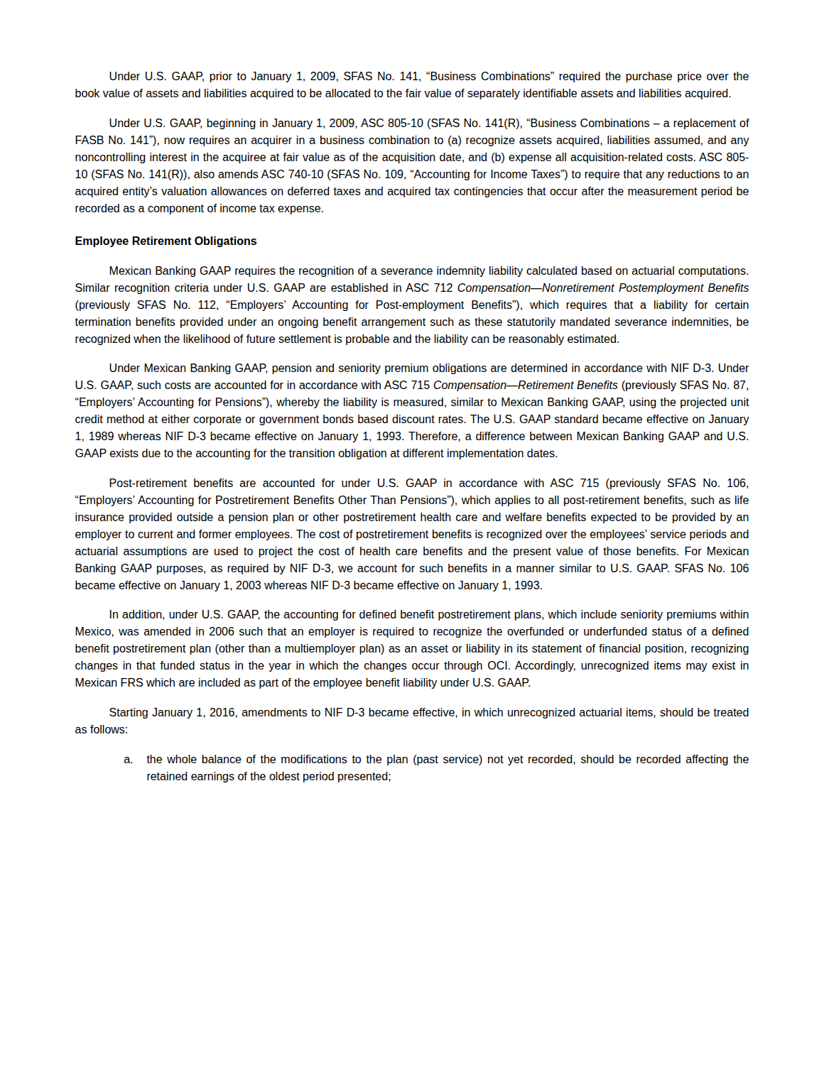Under U.S. GAAP, prior to January 1, 2009, SFAS No. 141, “Business Combinations” required the purchase price over the book value of assets and liabilities acquired to be allocated to the fair value of separately identifiable assets and liabilities acquired.
Under U.S. GAAP, beginning in January 1, 2009, ASC 805-10 (SFAS No. 141(R), “Business Combinations – a replacement of FASB No. 141”), now requires an acquirer in a business combination to (a) recognize assets acquired, liabilities assumed, and any noncontrolling interest in the acquiree at fair value as of the acquisition date, and (b) expense all acquisition-related costs. ASC 805-10 (SFAS No. 141(R)), also amends ASC 740-10 (SFAS No. 109, “Accounting for Income Taxes”) to require that any reductions to an acquired entity’s valuation allowances on deferred taxes and acquired tax contingencies that occur after the measurement period be recorded as a component of income tax expense.
Employee Retirement Obligations
Mexican Banking GAAP requires the recognition of a severance indemnity liability calculated based on actuarial computations. Similar recognition criteria under U.S. GAAP are established in ASC 712 Compensation—Nonretirement Postemployment Benefits (previously SFAS No. 112, “Employers’ Accounting for Post-employment Benefits”), which requires that a liability for certain termination benefits provided under an ongoing benefit arrangement such as these statutorily mandated severance indemnities, be recognized when the likelihood of future settlement is probable and the liability can be reasonably estimated.
Under Mexican Banking GAAP, pension and seniority premium obligations are determined in accordance with NIF D-3. Under U.S. GAAP, such costs are accounted for in accordance with ASC 715 Compensation—Retirement Benefits (previously SFAS No. 87, “Employers’ Accounting for Pensions”), whereby the liability is measured, similar to Mexican Banking GAAP, using the projected unit credit method at either corporate or government bonds based discount rates. The U.S. GAAP standard became effective on January 1, 1989 whereas NIF D-3 became effective on January 1, 1993. Therefore, a difference between Mexican Banking GAAP and U.S. GAAP exists due to the accounting for the transition obligation at different implementation dates.
Post-retirement benefits are accounted for under U.S. GAAP in accordance with ASC 715 (previously SFAS No. 106, “Employers’ Accounting for Postretirement Benefits Other Than Pensions”), which applies to all post-retirement benefits, such as life insurance provided outside a pension plan or other postretirement health care and welfare benefits expected to be provided by an employer to current and former employees. The cost of postretirement benefits is recognized over the employees’ service periods and actuarial assumptions are used to project the cost of health care benefits and the present value of those benefits. For Mexican Banking GAAP purposes, as required by NIF D-3, we account for such benefits in a manner similar to U.S. GAAP. SFAS No. 106 became effective on January 1, 2003 whereas NIF D-3 became effective on January 1, 1993.
In addition, under U.S. GAAP, the accounting for defined benefit postretirement plans, which include seniority premiums within Mexico, was amended in 2006 such that an employer is required to recognize the overfunded or underfunded status of a defined benefit postretirement plan (other than a multiemployer plan) as an asset or liability in its statement of financial position, recognizing changes in that funded status in the year in which the changes occur through OCI. Accordingly, unrecognized items may exist in Mexican FRS which are included as part of the employee benefit liability under U.S. GAAP.
Starting January 1, 2016, amendments to NIF D-3 became effective, in which unrecognized actuarial items, should be treated as follows:
the whole balance of the modifications to the plan (past service) not yet recorded, should be recorded affecting the retained earnings of the oldest period presented;